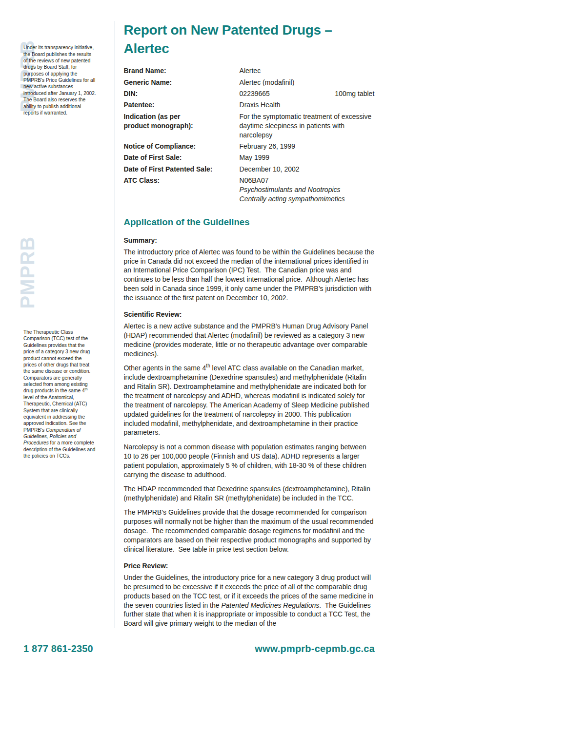PMPRB
PMPRB
Under its transparency initiative, the Board publishes the results of the reviews of new patented drugs by Board Staff, for purposes of applying the PMPRB’s Price Guidelines for all new active substances introduced after January 1, 2002. The Board also reserves the ability to publish additional reports if warranted.
The Therapeutic Class Comparison (TCC) test of the Guidelines provides that the price of a category 3 new drug product cannot exceed the prices of other drugs that treat the same disease or condition. Comparators are generally selected from among existing drug products in the same 4th level of the Anatomical, Therapeutic, Chemical (ATC) System that are clinically equivalent in addressing the approved indication. See the PMPRB’s Compendium of Guidelines, Policies and Procedures for a more complete description of the Guidelines and the policies on TCCs.
Report on New Patented Drugs – Alertec
| Brand Name: | Alertec |
| Generic Name: | Alertec (modafinil) |
| DIN: | 02239665 100mg tablet |
| Patentee: | Draxis Health |
| Indication (as per product monograph): | For the symptomatic treatment of excessive daytime sleepiness in patients with narcolepsy |
| Notice of Compliance: | February 26, 1999 |
| Date of First Sale: | May 1999 |
| Date of First Patented Sale: | December 10, 2002 |
| ATC Class: | N06BA07 Psychostimulants and Nootropics Centrally acting sympathomimetics |
Application of the Guidelines
Summary:
The introductory price of Alertec was found to be within the Guidelines because the price in Canada did not exceed the median of the international prices identified in an International Price Comparison (IPC) Test. The Canadian price was and continues to be less than half the lowest international price. Although Alertec has been sold in Canada since 1999, it only came under the PMPRB’s jurisdiction with the issuance of the first patent on December 10, 2002.
Scientific Review:
Alertec is a new active substance and the PMPRB’s Human Drug Advisory Panel (HDAP) recommended that Alertec (modafinil) be reviewed as a category 3 new medicine (provides moderate, little or no therapeutic advantage over comparable medicines).
Other agents in the same 4th level ATC class available on the Canadian market, include dextroamphetamine (Dexedrine spansules) and methylphenidate (Ritalin and Ritalin SR). Dextroamphetamine and methylphenidate are indicated both for the treatment of narcolepsy and ADHD, whereas modafinil is indicated solely for the treatment of narcolepsy. The American Academy of Sleep Medicine published updated guidelines for the treatment of narcolepsy in 2000. This publication included modafinil, methylphenidate, and dextroamphetamine in their practice parameters.
Narcolepsy is not a common disease with population estimates ranging between 10 to 26 per 100,000 people (Finnish and US data). ADHD represents a larger patient population, approximately 5 % of children, with 18-30 % of these children carrying the disease to adulthood.
The HDAP recommended that Dexedrine spansules (dextroamphetamine), Ritalin (methylphenidate) and Ritalin SR (methylphenidate) be included in the TCC.
The PMPRB’s Guidelines provide that the dosage recommended for comparison purposes will normally not be higher than the maximum of the usual recommended dosage. The recommended comparable dosage regimens for modafinil and the comparators are based on their respective product monographs and supported by clinical literature. See table in price test section below.
Price Review:
Under the Guidelines, the introductory price for a new category 3 drug product will be presumed to be excessive if it exceeds the price of all of the comparable drug products based on the TCC test, or if it exceeds the prices of the same medicine in the seven countries listed in the Patented Medicines Regulations. The Guidelines further state that when it is inappropriate or impossible to conduct a TCC Test, the Board will give primary weight to the median of the
1 877 861-2350
www.pmprb-cepmb.gc.ca